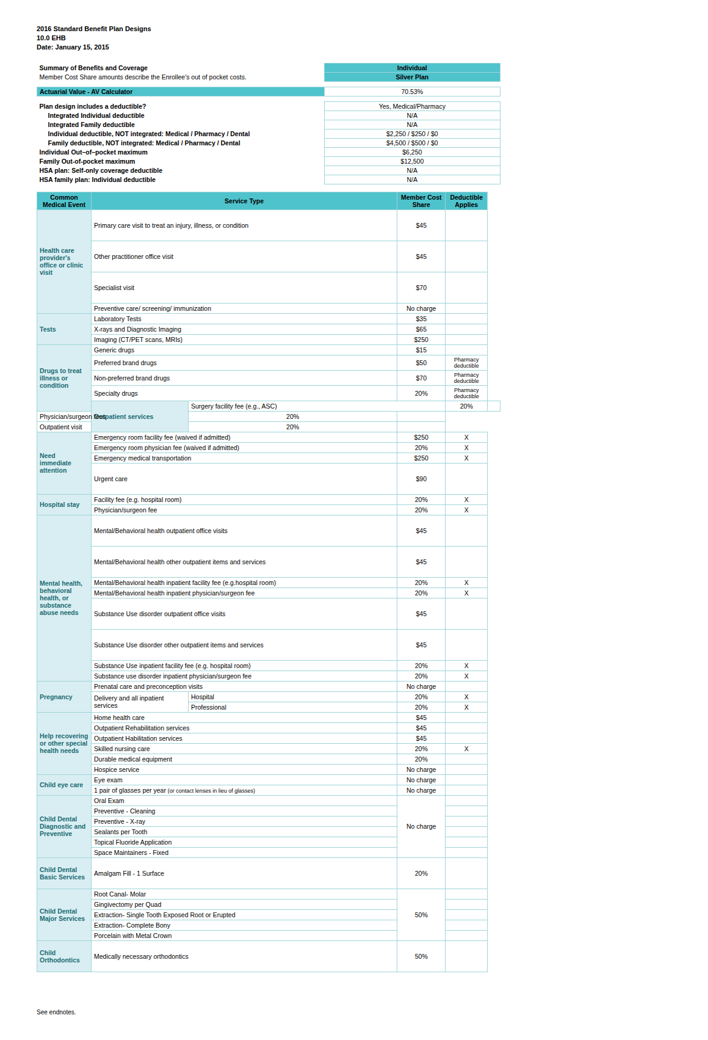2016 Standard Benefit Plan Designs
10.0 EHB
Date: January 15, 2015
| Summary of Benefits and Coverage | Individual |
| Member Cost Share amounts describe the Enrollee's out of pocket costs. | Silver Plan |
| Actuarial Value - AV Calculator | 70.53% |
| Plan design includes a deductible? | Yes, Medical/Pharmacy |
| Integrated Individual deductible | N/A |
| Integrated Family deductible | N/A |
| Individual deductible, NOT integrated: Medical / Pharmacy / Dental | $2,250 / $250 / $0 |
| Family deductible, NOT integrated: Medical / Pharmacy / Dental | $4,500 / $500 / $0 |
| Individual Out–of–pocket maximum | $6,250 |
| Family Out-of-pocket maximum | $12,500 |
| HSA plan: Self-only coverage deductible | N/A |
| HSA family plan: Individual deductible | N/A |
| Common Medical Event | Service Type | Member Cost Share | Deductible Applies |
| --- | --- | --- | --- |
| Health care provider's office or clinic visit | Primary care visit to treat an injury, illness, or condition | $45 | |
| Other practitioner office visit | $45 | |
| Specialist visit | $70 | |
| Preventive care/ screening/ immunization | No charge | |
| Tests | Laboratory Tests | $35 | |
| X-rays and Diagnostic Imaging | $65 | |
| Imaging (CT/PET scans, MRIs) | $250 | |
| Drugs to treat illness or condition | Generic drugs | $15 | |
| Preferred brand drugs | $50 | Pharmacy deductible |
| Non-preferred brand drugs | $70 | Pharmacy deductible |
| Specialty drugs | 20% | Pharmacy deductible |
| Outpatient services | Surgery facility fee (e.g., ASC) | 20% | |
| Physician/surgeon fees | 20% | |
| Outpatient visit | 20% | |
| Need immediate attention | Emergency room facility fee (waived if admitted) | $250 | X |
| Emergency room physician fee (waived if admitted) | 20% | X |
| Emergency medical transportation | $250 | X |
| Urgent care | $90 | |
| Hospital stay | Facility fee (e.g. hospital room) | 20% | X |
| Physician/surgeon fee | 20% | X |
| Mental health, behavioral health, or substance abuse needs | Mental/Behavioral health outpatient office visits | $45 | |
| Mental/Behavioral health other outpatient items and services | $45 | |
| Mental/Behavioral health inpatient facility fee (e.g.hospital room) | 20% | X |
| Mental/Behavioral health inpatient physician/surgeon fee | 20% | X |
| Substance Use disorder outpatient office visits | $45 | |
| Substance Use disorder other outpatient items and services | $45 | |
| Substance Use inpatient facility fee (e.g. hospital room) | 20% | X |
| Substance use disorder inpatient physician/surgeon fee | 20% | X |
| Pregnancy | Prenatal care and preconception visits | No charge | |
| Delivery and all inpatient services | Hospital | 20% | X |
| Professional | 20% | X |
| Help recovering or other special health needs | Home health care | $45 | |
| Outpatient Rehabilitation services | $45 | |
| Outpatient Habilitation services | $45 | |
| Skilled nursing care | 20% | X |
| Durable medical equipment | 20% | |
| Hospice service | No charge | |
| Child eye care | Eye exam | No charge | |
| 1 pair of glasses per year (or contact lenses in lieu of glasses) | No charge | |
| Child Dental Diagnostic and Preventive | Oral Exam | No charge | |
| Preventive - Cleaning | |
| Preventive - X-ray | |
| Sealants per Tooth | |
| Topical Fluoride Application | |
| Space Maintainers - Fixed | |
| Child Dental Basic Services | Amalgam Fill - 1 Surface | 20% | |
| Child Dental Major Services | Root Canal- Molar | 50% | |
| Gingivectomy per Quad | |
| Extraction- Single Tooth Exposed Root or Erupted | |
| Extraction- Complete Bony | |
| Porcelain with Metal Crown | |
| Child Orthodontics | Medically necessary orthodontics | 50% | |
See endnotes.